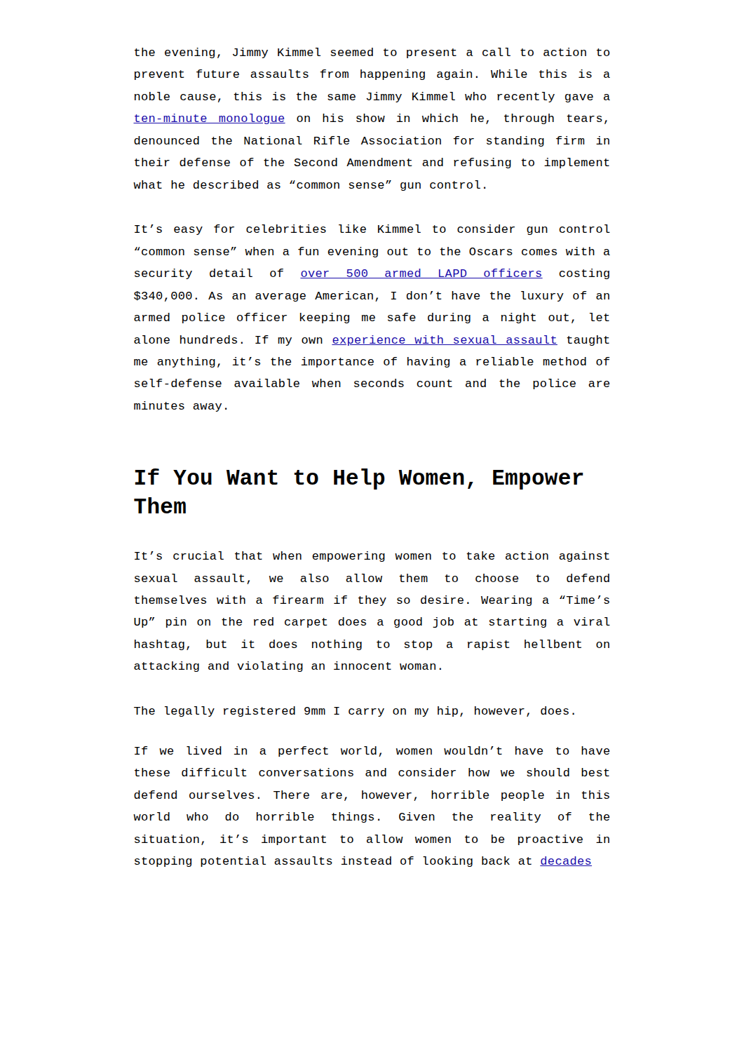the evening, Jimmy Kimmel seemed to present a call to action to prevent future assaults from happening again. While this is a noble cause, this is the same Jimmy Kimmel who recently gave a ten-minute monologue on his show in which he, through tears, denounced the National Rifle Association for standing firm in their defense of the Second Amendment and refusing to implement what he described as “common sense” gun control.
It’s easy for celebrities like Kimmel to consider gun control “common sense” when a fun evening out to the Oscars comes with a security detail of over 500 armed LAPD officers costing $340,000. As an average American, I don’t have the luxury of an armed police officer keeping me safe during a night out, let alone hundreds. If my own experience with sexual assault taught me anything, it’s the importance of having a reliable method of self-defense available when seconds count and the police are minutes away.
If You Want to Help Women, Empower Them
It’s crucial that when empowering women to take action against sexual assault, we also allow them to choose to defend themselves with a firearm if they so desire. Wearing a “Time’s Up” pin on the red carpet does a good job at starting a viral hashtag, but it does nothing to stop a rapist hellbent on attacking and violating an innocent woman.
The legally registered 9mm I carry on my hip, however, does.
If we lived in a perfect world, women wouldn’t have to have these difficult conversations and consider how we should best defend ourselves. There are, however, horrible people in this world who do horrible things. Given the reality of the situation, it’s important to allow women to be proactive in stopping potential assaults instead of looking back at decades